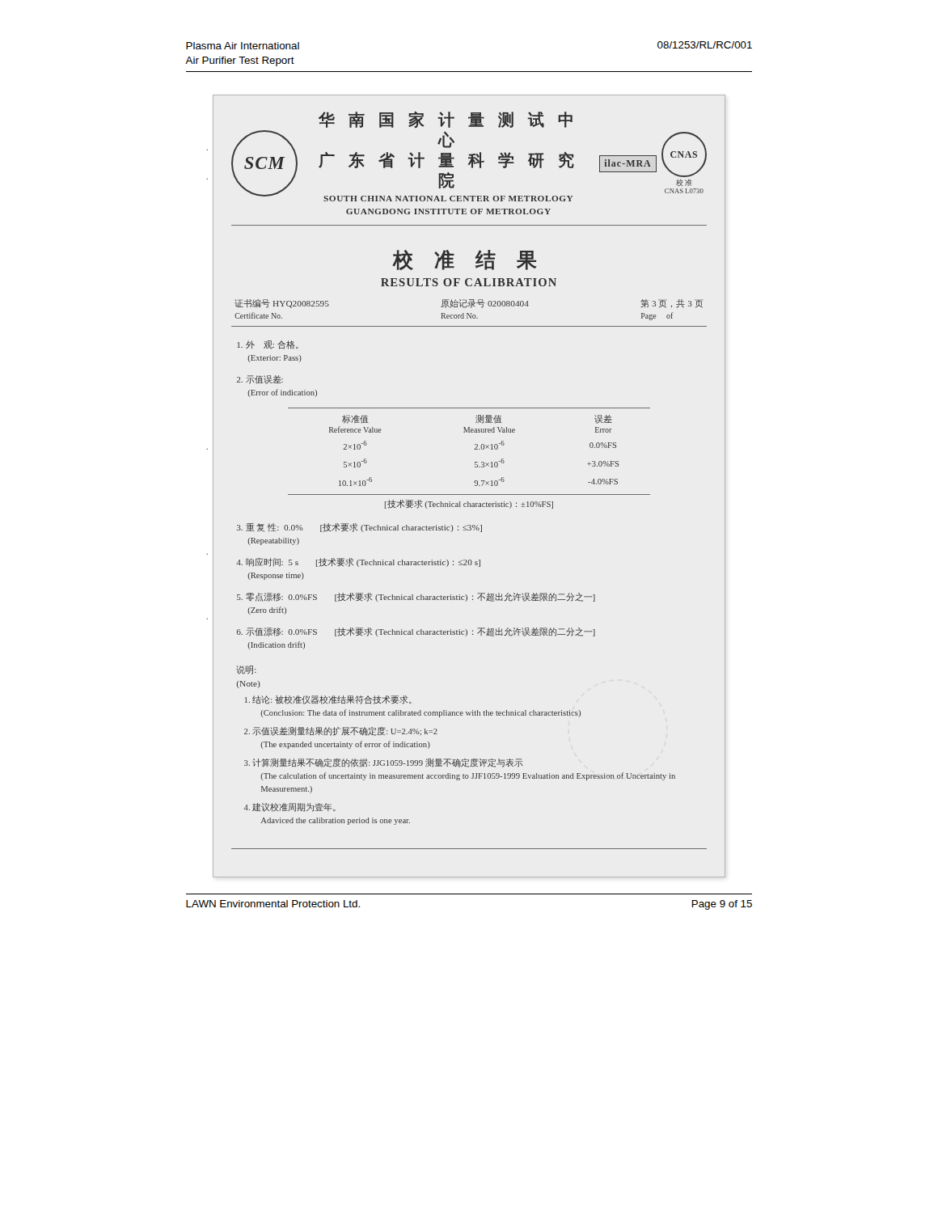Plasma Air International
Air Purifier Test Report
08/1253/RL/RC/001
· · · · ·
SCM
华 南 国 家 计 量 测 试 中 心
广 东 省 计 量 科 学 研 究 院
SOUTH CHINA NATIONAL CENTER OF METROLOGY
GUANGDONG INSTITUTE OF METROLOGY
ilac-MRA
CNAS
校 准
CNAS L0730
校 准 结 果
RESULTS OF CALIBRATION
证书编号 HYQ20082595 Certificate No.
原始记录号 020080404 Record No.
第 3 页，共 3 页 Page of
1. 外 观: 合格。 (Exterior: Pass)
2. 示值误差: (Error of indication)
| 标准值 Reference Value | 测量值 Measured Value | 误差 Error |
| --- | --- | --- |
| 2×10 -6 | 2.0×10 -6 | 0.0%FS |
| 5×10 -6 | 5.3×10 -6 | +3.0%FS |
| 10.1×10 -6 | 9.7×10 -6 | -4.0%FS |
[技术要求 (Technical characteristic)：±10%FS]
3. 重 复 性: 0.0% [技术要求 (Technical characteristic)：≤3%] (Repeatability)
4. 响应时间: 5 s [技术要求 (Technical characteristic)：≤20 s] (Response time)
5. 零点漂移: 0.0%FS [技术要求 (Technical characteristic)：不超出允许误差限的二分之一] (Zero drift)
6. 示值漂移: 0.0%FS [技术要求 (Technical characteristic)：不超出允许误差限的二分之一] (Indication drift)
说明:
(Note)
结论: 被校准仪器校准结果符合技术要求。 (Conclusion: The data of instrument calibrated compliance with the technical characteristics)
示值误差测量结果的扩展不确定度: U=2.4%; k=2 (The expanded uncertainty of error of indication)
计算测量结果不确定度的依据: JJG1059-1999 测量不确定度评定与表示 (The calculation of uncertainty in measurement according to JJF1059-1999 Evaluation and Expression of Uncertainty in Measurement.)
建议校准周期为壹年。 Adaviced the calibration period is one year.
LAWN Environmental Protection Ltd.
Page 9 of 15